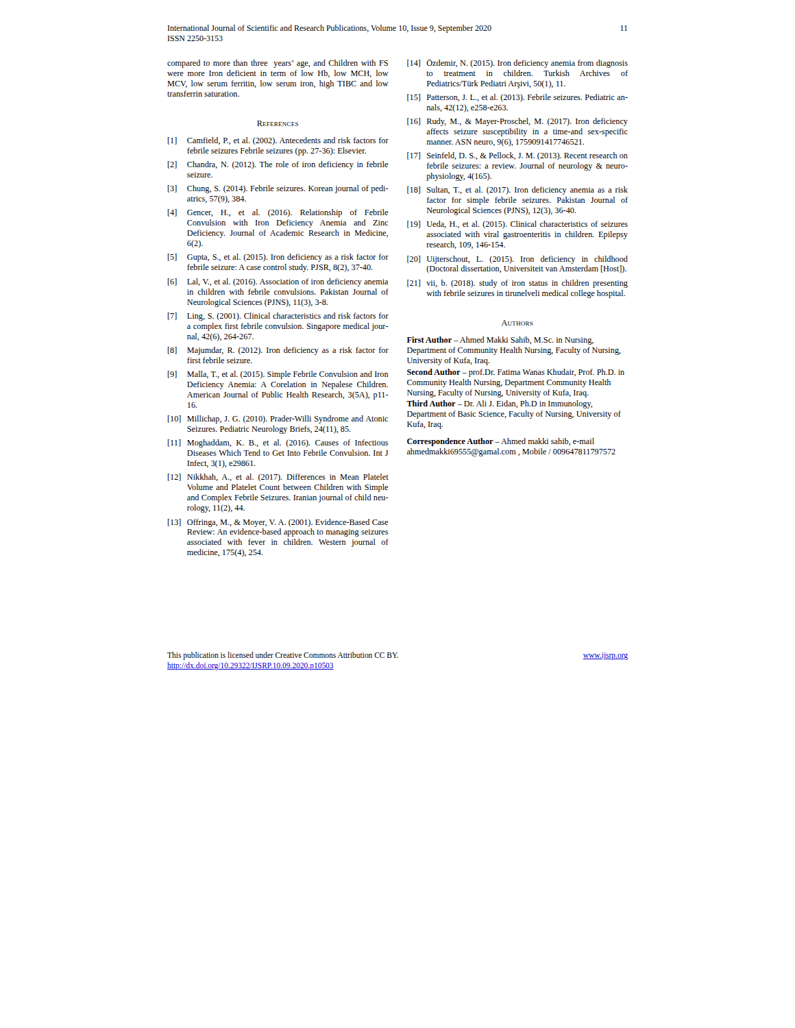International Journal of Scientific and Research Publications, Volume 10, Issue 9, September 2020
ISSN 2250-3153 11
compared to more than three years’ age, and Children with FS were more Iron deficient in term of low Hb, low MCH, low MCV, low serum ferritin, low serum iron, high TIBC and low transferrin saturation.
References
Camfield, P., et al. (2002). Antecedents and risk factors for febrile seizures Febrile seizures (pp. 27-36): Elsevier.
Chandra, N. (2012). The role of iron deficiency in febrile seizure.
Chung, S. (2014). Febrile seizures. Korean journal of pediatrics, 57(9), 384.
Gencer, H., et al. (2016). Relationship of Febrile Convulsion with Iron Deficiency Anemia and Zinc Deficiency. Journal of Academic Research in Medicine, 6(2).
Gupta, S., et al. (2015). Iron deficiency as a risk factor for febrile seizure: A case control study. PJSR, 8(2), 37-40.
Lal, V., et al. (2016). Association of iron deficiency anemia in children with febrile convulsions. Pakistan Journal of Neurological Sciences (PJNS), 11(3), 3-8.
Ling, S. (2001). Clinical characteristics and risk factors for a complex first febrile convulsion. Singapore medical journal, 42(6), 264-267.
Majumdar, R. (2012). Iron deficiency as a risk factor for first febrile seizure.
Malla, T., et al. (2015). Simple Febrile Convulsion and Iron Deficiency Anemia: A Corelation in Nepalese Children. American Journal of Public Health Research, 3(5A), p11-16.
Millichap, J. G. (2010). Prader-Willi Syndrome and Atonic Seizures. Pediatric Neurology Briefs, 24(11), 85.
Moghaddam, K. B., et al. (2016). Causes of Infectious Diseases Which Tend to Get Into Febrile Convulsion. Int J Infect, 3(1), e29861.
Nikkhah, A., et al. (2017). Differences in Mean Platelet Volume and Platelet Count between Children with Simple and Complex Febrile Seizures. Iranian journal of child neurology, 11(2), 44.
Offringa, M., & Moyer, V. A. (2001). Evidence-Based Case Review: An evidence-based approach to managing seizures associated with fever in children. Western journal of medicine, 175(4), 254.
Özdemir, N. (2015). Iron deficiency anemia from diagnosis to treatment in children. Turkish Archives of Pediatrics/Türk Pediatri Arşivi, 50(1), 11.
Patterson, J. L., et al. (2013). Febrile seizures. Pediatric annals, 42(12), e258-e263.
Rudy, M., & Mayer-Proschel, M. (2017). Iron deficiency affects seizure susceptibility in a time-and sex-specific manner. ASN neuro, 9(6), 1759091417746521.
Seinfeld, D. S., & Pellock, J. M. (2013). Recent research on febrile seizures: a review. Journal of neurology & neurophysiology, 4(165).
Sultan, T., et al. (2017). Iron deficiency anemia as a risk factor for simple febrile seizures. Pakistan Journal of Neurological Sciences (PJNS), 12(3), 36-40.
Ueda, H., et al. (2015). Clinical characteristics of seizures associated with viral gastroenteritis in children. Epilepsy research, 109, 146-154.
Uijterschout, L. (2015). Iron deficiency in childhood (Doctoral dissertation, Universiteit van Amsterdam [Host]).
vii, b. (2018). study of iron status in children presenting with febrile seizures in tirunelveli medical college hospital.
Authors
First Author – Ahmed Makki Sahib, M.Sc. in Nursing, Department of Community Health Nursing, Faculty of Nursing, University of Kufa, Iraq.
Second Author – prof.Dr. Fatima Wanas Khudair, Prof. Ph.D. in Community Health Nursing, Department Community Health Nursing, Faculty of Nursing, University of Kufa, Iraq.
Third Author – Dr. Ali J. Eidan, Ph.D in Immunology, Department of Basic Science, Faculty of Nursing, University of Kufa, Iraq.
Correspondence Author – Ahmed makki sahib, e-mail ahmedmakki69555@gamal.com , Mobile / 009647811797572
This publication is licensed under Creative Commons Attribution CC BY.
http://dx.doi.org/10.29322/IJSRP.10.09.2020.p10503
www.ijsrp.org